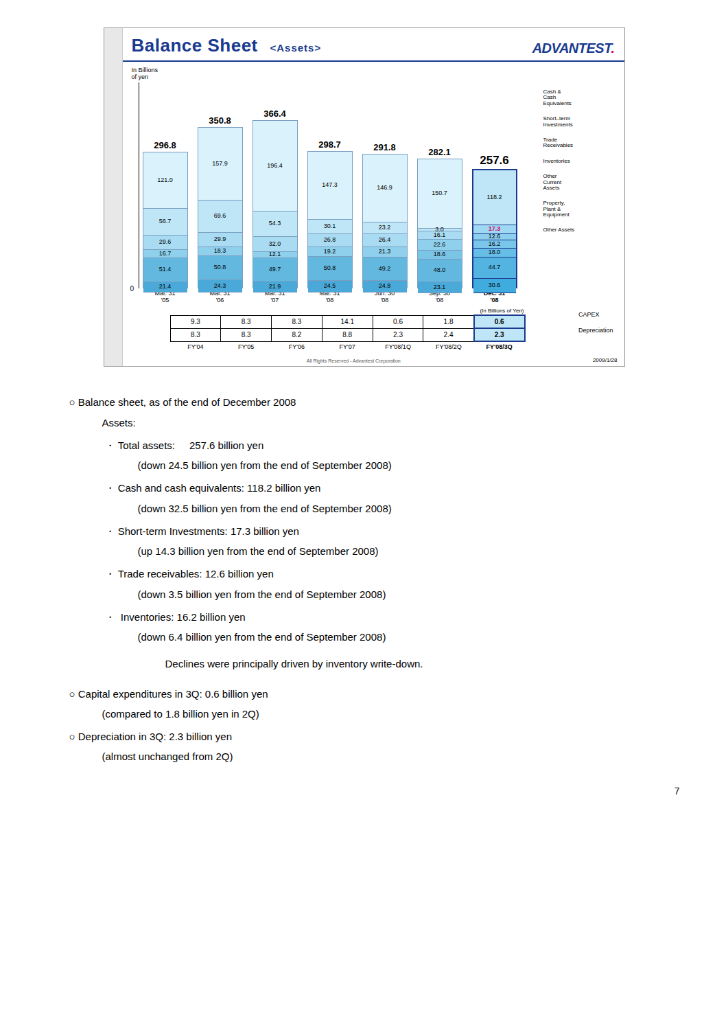Balance Sheet <Assets>
ADVANTEST.
In Billions
of yen
Cash &
Cash
Equivalents
Short–term
Investments
Trade
Receivables
Inventories
Other
Current
Assets
Property,
Plant &
Equipment
Other Assets
0
296.8
121.0
56.7
29.6
16.7
51.4
21.4
350.8
157.9
69.6
29.9
18.3
50.8
24.3
366.4
196.4
54.3
32.0
12.1
49.7
21.9
298.7
147.3
30.1
26.8
19.2
50.8
24.5
291.8
146.9
23.2
26.4
21.3
49.2
24.8
282.1
150.7
3.0
16.1
22.6
18.6
48.0
23.1
257.6
118.2
17.3
12.6
16.2
18.0
44.7
30.6
Mar. 31
'05
Mar. 31
'06
Mar. 31
'07
Mar. 31
'08
Jun. 30
'08
Sep. 30
'08
Dec. 31
'08
(In Billions of Yen)
| 9.3 | 8.3 | 8.3 | 14.1 | 0.6 | 1.8 | 0.6 |
| 8.3 | 8.3 | 8.2 | 8.8 | 2.3 | 2.4 | 2.3 |
| FY'04 | FY'05 | FY'06 | FY'07 | FY'08/1Q | FY'08/2Q | FY'08/3Q |
CAPEX
Depreciation
7
All Rights Reserved - Advantest Corporation
2009/1/28
○ Balance sheet, as of the end of December 2008
Assets:
・ Total assets: 257.6 billion yen
(down 24.5 billion yen from the end of September 2008)
・ Cash and cash equivalents: 118.2 billion yen
(down 32.5 billion yen from the end of September 2008)
・ Short-term Investments: 17.3 billion yen
(up 14.3 billion yen from the end of September 2008)
・ Trade receivables: 12.6 billion yen
(down 3.5 billion yen from the end of September 2008)
・ Inventories: 16.2 billion yen
(down 6.4 billion yen from the end of September 2008)
Declines were principally driven by inventory write-down.
○ Capital expenditures in 3Q: 0.6 billion yen
(compared to 1.8 billion yen in 2Q)
○ Depreciation in 3Q: 2.3 billion yen
(almost unchanged from 2Q)
7